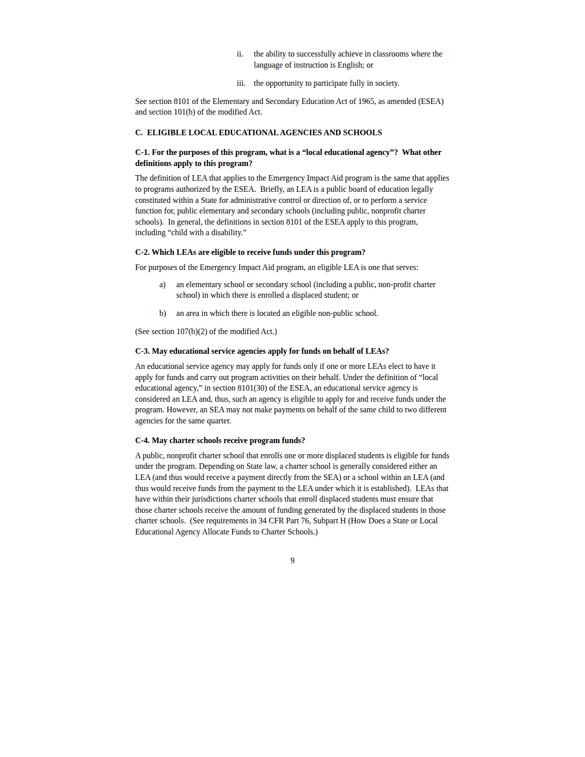ii. the ability to successfully achieve in classrooms where the language of instruction is English; or
iii. the opportunity to participate fully in society.
See section 8101 of the Elementary and Secondary Education Act of 1965, as amended (ESEA) and section 101(b) of the modified Act.
C. ELIGIBLE LOCAL EDUCATIONAL AGENCIES AND SCHOOLS
C-1. For the purposes of this program, what is a “local educational agency”? What other definitions apply to this program?
The definition of LEA that applies to the Emergency Impact Aid program is the same that applies to programs authorized by the ESEA. Briefly, an LEA is a public board of education legally constituted within a State for administrative control or direction of, or to perform a service function for, public elementary and secondary schools (including public, nonprofit charter schools). In general, the definitions in section 8101 of the ESEA apply to this program, including “child with a disability.”
C-2. Which LEAs are eligible to receive funds under this program?
For purposes of the Emergency Impact Aid program, an eligible LEA is one that serves:
a) an elementary school or secondary school (including a public, non-profit charter school) in which there is enrolled a displaced student; or
b) an area in which there is located an eligible non-public school.
(See section 107(b)(2) of the modified Act.)
C-3. May educational service agencies apply for funds on behalf of LEAs?
An educational service agency may apply for funds only if one or more LEAs elect to have it apply for funds and carry out program activities on their behalf. Under the definition of “local educational agency,” in section 8101(30) of the ESEA, an educational service agency is considered an LEA and, thus, such an agency is eligible to apply for and receive funds under the program. However, an SEA may not make payments on behalf of the same child to two different agencies for the same quarter.
C-4. May charter schools receive program funds?
A public, nonprofit charter school that enrolls one or more displaced students is eligible for funds under the program. Depending on State law, a charter school is generally considered either an LEA (and thus would receive a payment directly from the SEA) or a school within an LEA (and thus would receive funds from the payment to the LEA under which it is established). LEAs that have within their jurisdictions charter schools that enroll displaced students must ensure that those charter schools receive the amount of funding generated by the displaced students in those charter schools. (See requirements in 34 CFR Part 76, Subpart H (How Does a State or Local Educational Agency Allocate Funds to Charter Schools.)
9